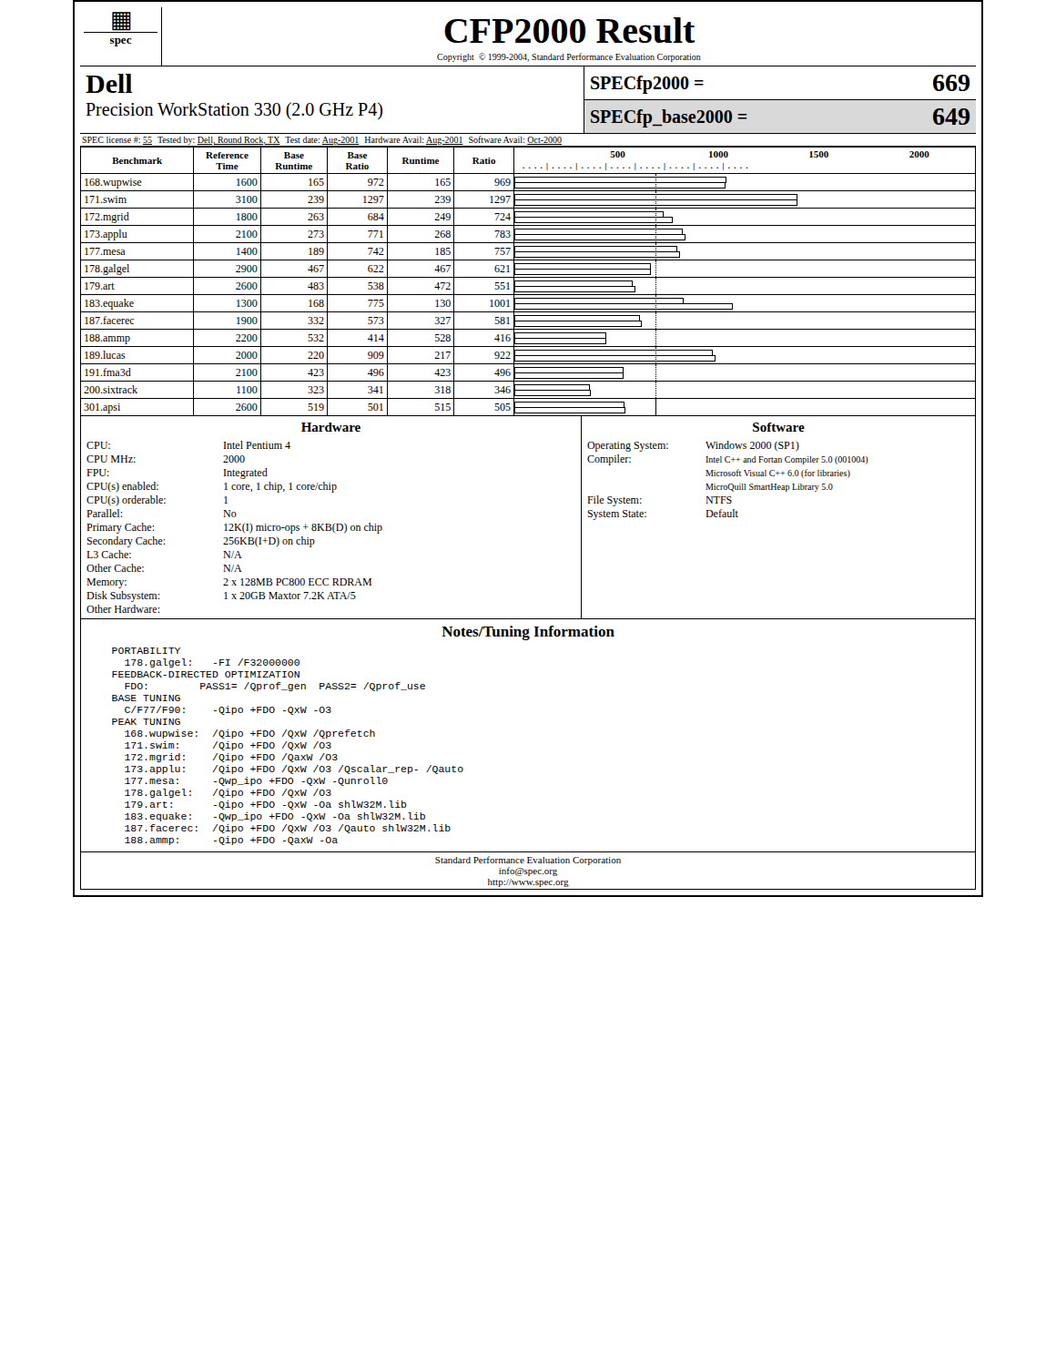▦
spec
CFP2000 Result
Copyright © 1999-2004, Standard Performance Evaluation Corporation
Dell
Precision WorkStation 330 (2.0 GHz P4)
SPECfp2000 = 669
SPECfp_base2000 = 649
SPEC license #: 55
Tested by: Dell, Round Rock, TX
Test date: Aug-2001
Hardware Avail: Aug-2001
Software Avail: Oct-2000
| Benchmark | Reference Time | Base Runtime | Base Ratio | Runtime | Ratio | 500 1000 1500 2000 . . . . / . . . . / . . . . / . . . . / . . . . / . . . . / . . . . / . . . . |
| --- | --- | --- | --- | --- | --- | --- |
| 168.wupwise | 1600 | 165 | 972 | 165 | 969 | |
| 171.swim | 3100 | 239 | 1297 | 239 | 1297 | |
| 172.mgrid | 1800 | 263 | 684 | 249 | 724 | |
| 173.applu | 2100 | 273 | 771 | 268 | 783 | |
| 177.mesa | 1400 | 189 | 742 | 185 | 757 | |
| 178.galgel | 2900 | 467 | 622 | 467 | 621 | |
| 179.art | 2600 | 483 | 538 | 472 | 551 | |
| 183.equake | 1300 | 168 | 775 | 130 | 1001 | |
| 187.facerec | 1900 | 332 | 573 | 327 | 581 | |
| 188.ammp | 2200 | 532 | 414 | 528 | 416 | |
| 189.lucas | 2000 | 220 | 909 | 217 | 922 | |
| 191.fma3d | 2100 | 423 | 496 | 423 | 496 | |
| 200.sixtrack | 1100 | 323 | 341 | 318 | 346 | |
| 301.apsi | 2600 | 519 | 501 | 515 | 505 | |
Hardware
CPU:
Intel Pentium 4
CPU MHz:
2000
FPU:
Integrated
CPU(s) enabled:
1 core, 1 chip, 1 core/chip
CPU(s) orderable:
1
Parallel:
No
Primary Cache:
12K(I) micro-ops + 8KB(D) on chip
Secondary Cache:
256KB(I+D) on chip
L3 Cache:
N/A
Other Cache:
N/A
Memory:
2 x 128MB PC800 ECC RDRAM
Disk Subsystem:
1 x 20GB Maxtor 7.2K ATA/5
Other Hardware:
Software
Operating System:
Windows 2000 (SP1)
Compiler:
Intel C++ and Fortan Compiler 5.0 (001004)
Microsoft Visual C++ 6.0 (for libraries)
MicroQuill SmartHeap Library 5.0
File System:
NTFS
System State:
Default
Notes/Tuning Information
    PORTABILITY
      178.galgel:   -FI /F32000000
    FEEDBACK-DIRECTED OPTIMIZATION
      FDO:        PASS1= /Qprof_gen  PASS2= /Qprof_use
    BASE TUNING
      C/F77/F90:    -Qipo +FDO -QxW -O3
    PEAK TUNING
      168.wupwise:  /Qipo +FDO /QxW /Qprefetch
      171.swim:     /Qipo +FDO /QxW /O3
      172.mgrid:    /Qipo +FDO /QaxW /O3
      173.applu:    /Qipo +FDO /QxW /O3 /Qscalar_rep- /Qauto
      177.mesa:     -Qwp_ipo +FDO -QxW -Qunroll0
      178.galgel:   /Qipo +FDO /QxW /O3
      179.art:      -Qipo +FDO -QxW -Oa shlW32M.lib
      183.equake:   -Qwp_ipo +FDO -QxW -Oa shlW32M.lib
      187.facerec:  /Qipo +FDO /QxW /O3 /Qauto shlW32M.lib
      188.ammp:     -Qipo +FDO -QaxW -Oa
Standard Performance Evaluation Corporation
info@spec.org
http://www.spec.org